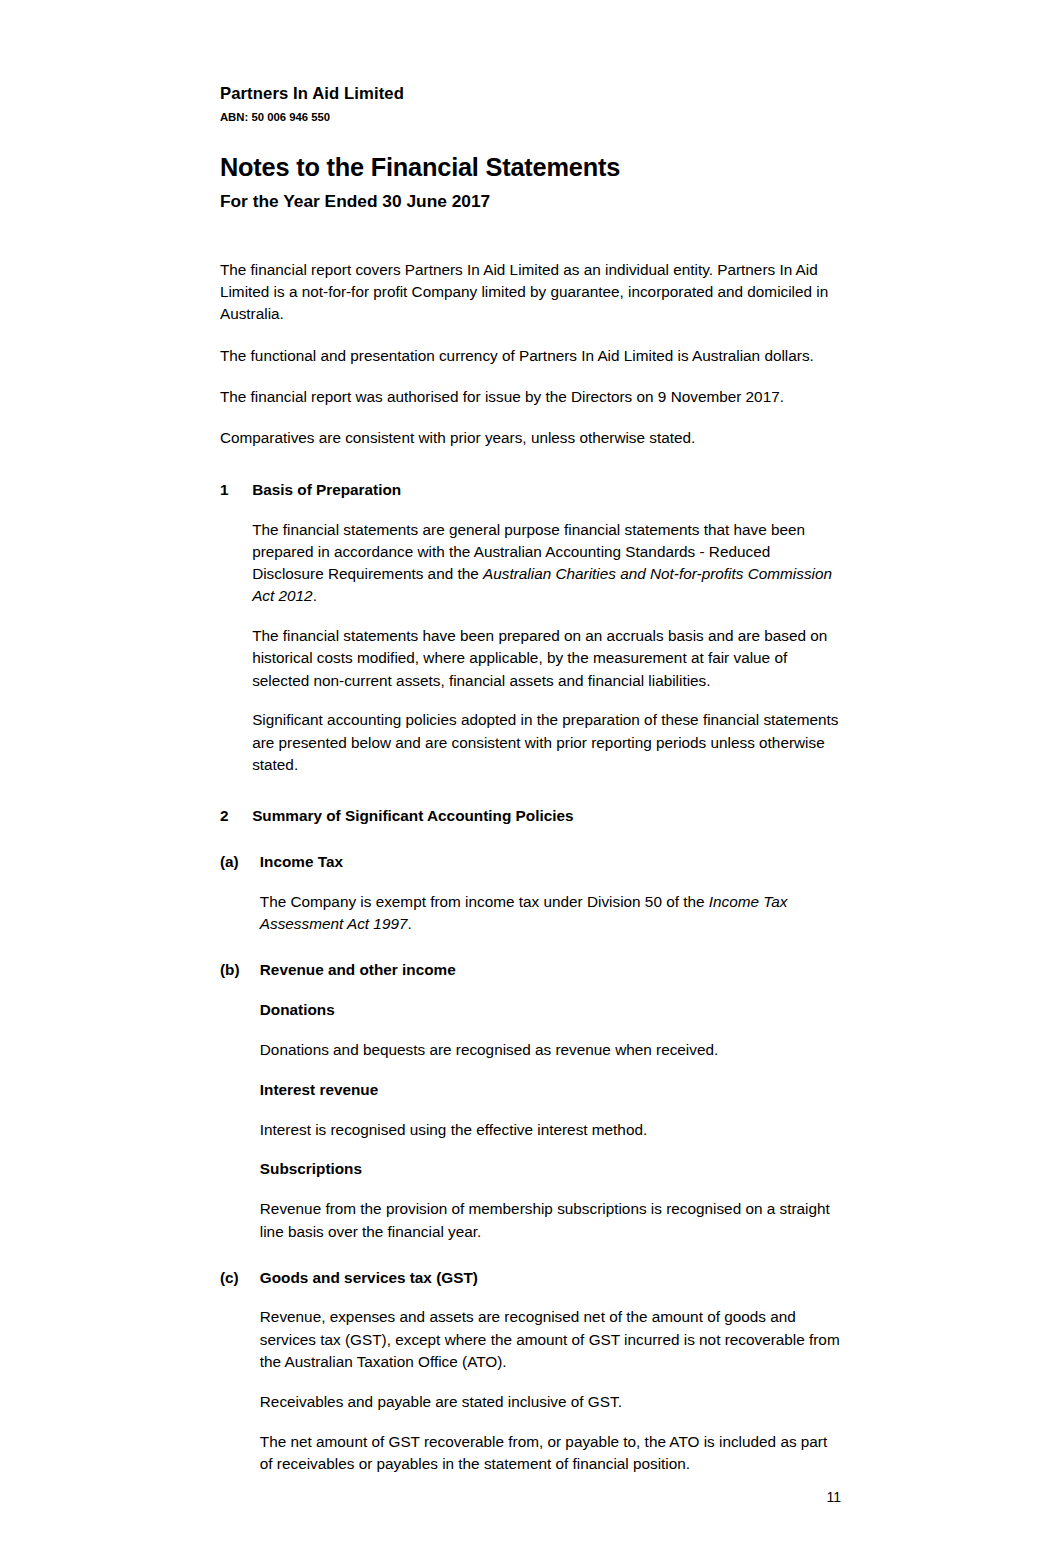Partners In Aid Limited
ABN: 50 006 946 550
Notes to the Financial Statements
For the Year Ended 30 June 2017
The financial report covers Partners In Aid Limited as an individual entity. Partners In Aid Limited is a not-for-for profit Company limited by guarantee, incorporated and domiciled in Australia.
The functional and presentation currency of Partners In Aid Limited is Australian dollars.
The financial report was authorised for issue by the Directors on 9 November 2017.
Comparatives are consistent with prior years, unless otherwise stated.
1 Basis of Preparation
The financial statements are general purpose financial statements that have been prepared in accordance with the Australian Accounting Standards - Reduced Disclosure Requirements and the Australian Charities and Not-for-profits Commission Act 2012.
The financial statements have been prepared on an accruals basis and are based on historical costs modified, where applicable, by the measurement at fair value of selected non-current assets, financial assets and financial liabilities.
Significant accounting policies adopted in the preparation of these financial statements are presented below and are consistent with prior reporting periods unless otherwise stated.
2 Summary of Significant Accounting Policies
(a) Income Tax
The Company is exempt from income tax under Division 50 of the Income Tax Assessment Act 1997.
(b) Revenue and other income
Donations
Donations and bequests are recognised as revenue when received.
Interest revenue
Interest is recognised using the effective interest method.
Subscriptions
Revenue from the provision of membership subscriptions is recognised on a straight line basis over the financial year.
(c) Goods and services tax (GST)
Revenue, expenses and assets are recognised net of the amount of goods and services tax (GST), except where the amount of GST incurred is not recoverable from the Australian Taxation Office (ATO).
Receivables and payable are stated inclusive of GST.
The net amount of GST recoverable from, or payable to, the ATO is included as part of receivables or payables in the statement of financial position.
11